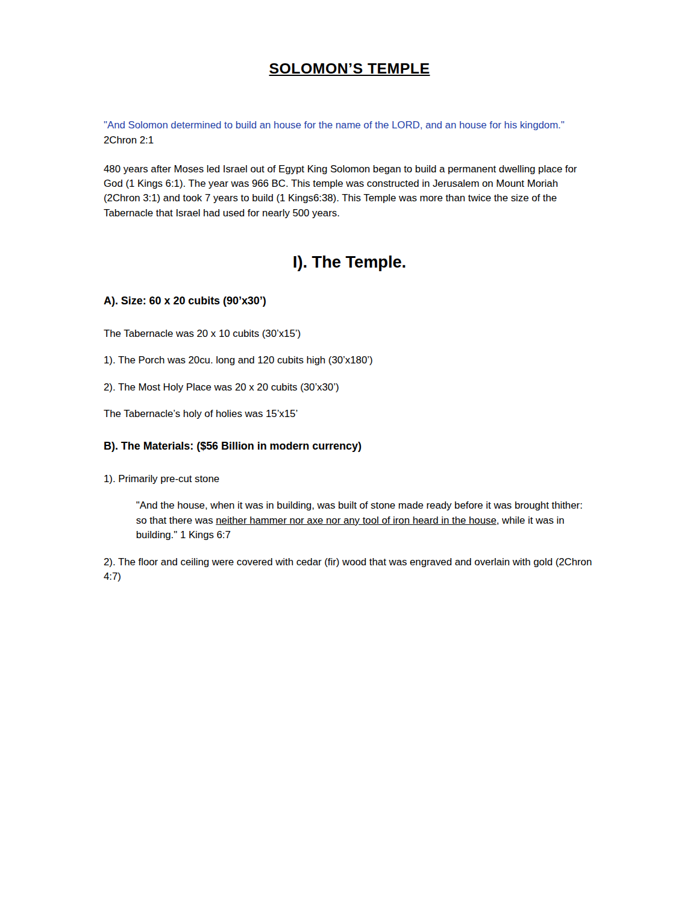SOLOMON’S TEMPLE
"And Solomon determined to build an house for the name of the LORD, and an house for his kingdom." 2Chron 2:1
480 years after Moses led Israel out of Egypt King Solomon began to build a permanent dwelling place for God (1 Kings 6:1). The year was 966 BC. This temple was constructed in Jerusalem on Mount Moriah (2Chron 3:1) and took 7 years to build (1 Kings6:38). This Temple was more than twice the size of the Tabernacle that Israel had used for nearly 500 years.
I). The Temple.
A). Size: 60 x 20 cubits (90’x30’)
The Tabernacle was 20 x 10 cubits (30’x15’)
1). The Porch was 20cu. long and 120 cubits high (30’x180’)
2). The Most Holy Place was 20 x 20 cubits (30’x30’)
The Tabernacle’s holy of holies was 15’x15’
B). The Materials: ($56 Billion in modern currency)
1). Primarily pre-cut stone
"And the house, when it was in building, was built of stone made ready before it was brought thither: so that there was neither hammer nor axe nor any tool of iron heard in the house, while it was in building." 1 Kings 6:7
2). The floor and ceiling were covered with cedar (fir) wood that was engraved and overlain with gold (2Chron 4:7)